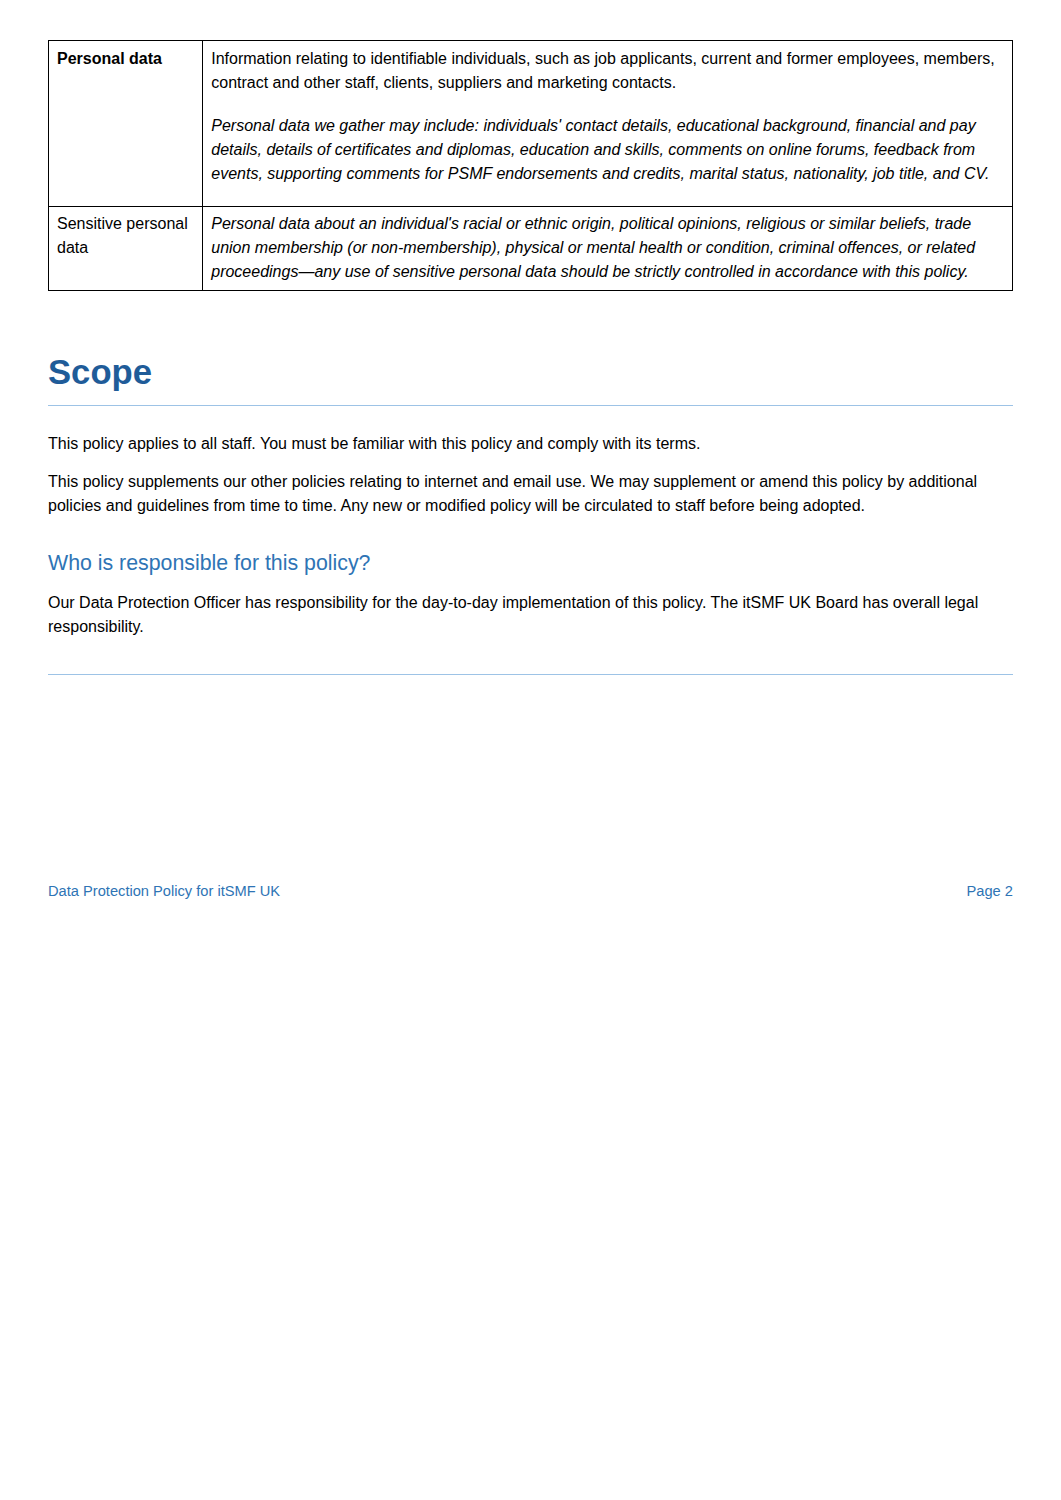| Personal data | Information relating to identifiable individuals, such as job applicants, current and former employees, members, contract and other staff, clients, suppliers and marketing contacts. Personal data we gather may include: individuals' contact details, educational background, financial and pay details, details of certificates and diplomas, education and skills, comments on online forums, feedback from events, supporting comments for PSMF endorsements and credits, marital status, nationality, job title, and CV. |
| Sensitive personal data | Personal data about an individual's racial or ethnic origin, political opinions, religious or similar beliefs, trade union membership (or non-membership), physical or mental health or condition, criminal offences, or related proceedings—any use of sensitive personal data should be strictly controlled in accordance with this policy. |
Scope
This policy applies to all staff. You must be familiar with this policy and comply with its terms.
This policy supplements our other policies relating to internet and email use. We may supplement or amend this policy by additional policies and guidelines from time to time. Any new or modified policy will be circulated to staff before being adopted.
Who is responsible for this policy?
Our Data Protection Officer has responsibility for the day-to-day implementation of this policy. The itSMF UK Board has overall legal responsibility.
Data Protection Policy for itSMF UK Page 2